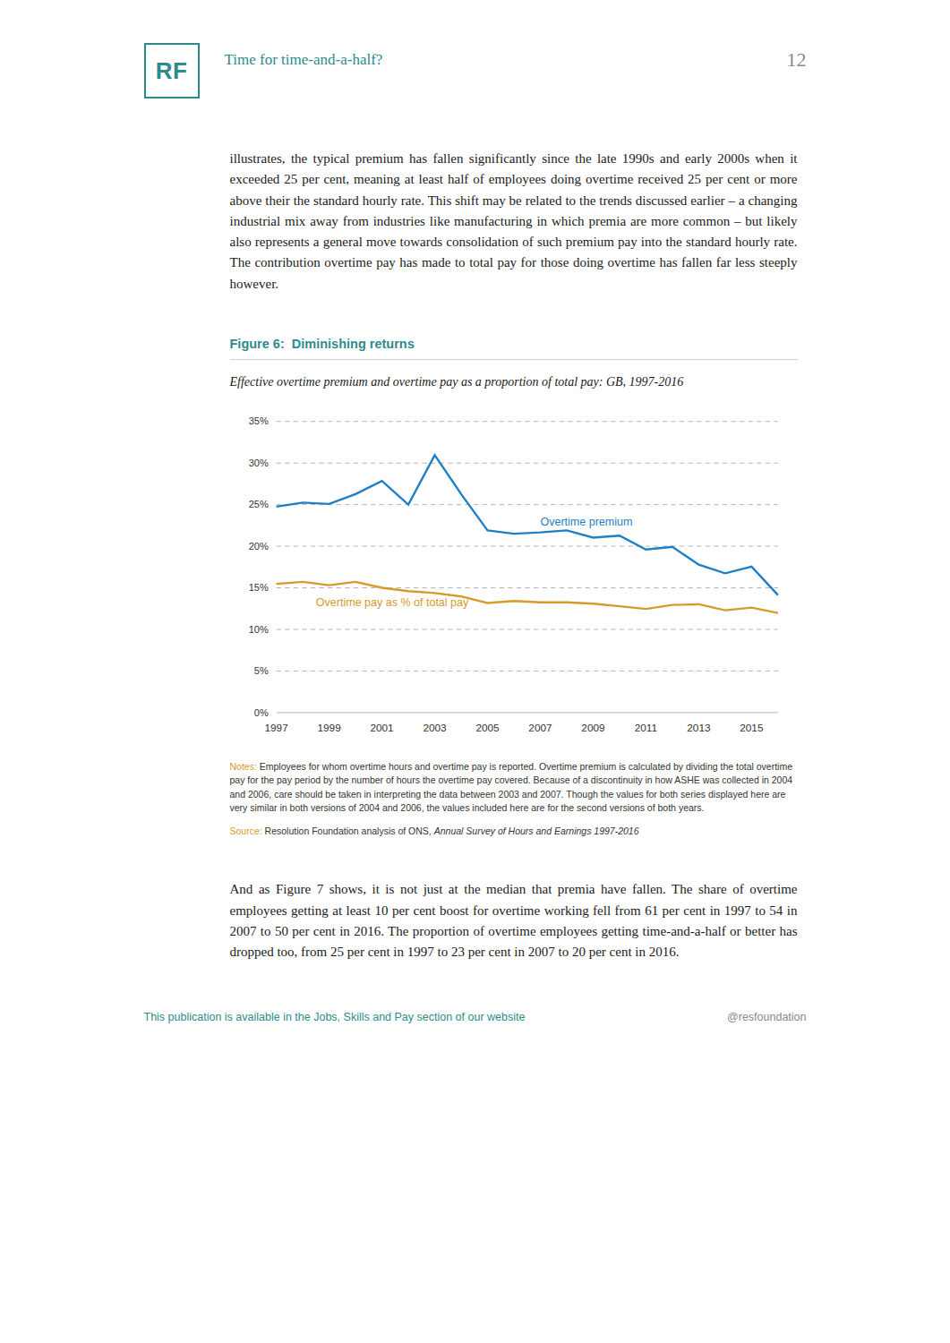RF
Time for time-and-a-half?
12
illustrates, the typical premium has fallen significantly since the late 1990s and early 2000s when it exceeded 25 per cent, meaning at least half of employees doing overtime received 25 per cent or more above their the standard hourly rate. This shift may be related to the trends discussed earlier – a changing industrial mix away from industries like manufacturing in which premia are more common – but likely also represents a general move towards consolidation of such premium pay into the standard hourly rate. The contribution overtime pay has made to total pay for those doing overtime has fallen far less steeply however.
Figure 6: Diminishing returns
Effective overtime premium and overtime pay as a proportion of total pay: GB, 1997-2016
35% 30% 25% 20% 15% 10% 5% 0% Overtime premium Overtime pay as % of total pay 1997 1999 2001 2003 2005 2007 2009 2011 2013 2015
Notes: Employees for whom overtime hours and overtime pay is reported. Overtime premium is calculated by dividing the total overtime pay for the pay period by the number of hours the overtime pay covered. Because of a discontinuity in how ASHE was collected in 2004 and 2006, care should be taken in interpreting the data between 2003 and 2007. Though the values for both series displayed here are very similar in both versions of 2004 and 2006, the values included here are for the second versions of both years.
Source: Resolution Foundation analysis of ONS, Annual Survey of Hours and Earnings 1997-2016
And as Figure 7 shows, it is not just at the median that premia have fallen. The share of overtime employees getting at least 10 per cent boost for overtime working fell from 61 per cent in 1997 to 54 in 2007 to 50 per cent in 2016. The proportion of overtime employees getting time-and-a-half or better has dropped too, from 25 per cent in 1997 to 23 per cent in 2007 to 20 per cent in 2016.
This publication is available in the Jobs, Skills and Pay section of our website
@resfoundation